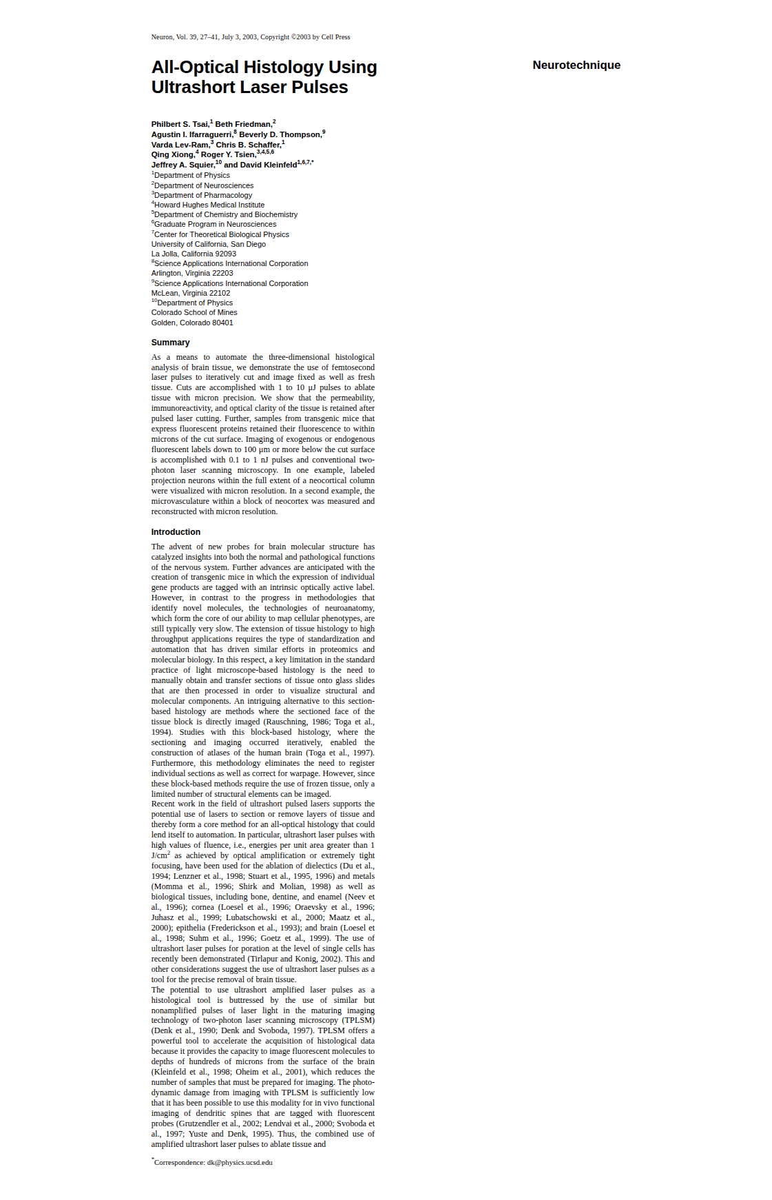Neuron, Vol. 39, 27–41, July 3, 2003, Copyright ©2003 by Cell Press
All-Optical Histology Using
Ultrashort Laser Pulses
Neurotechnique
Philbert S. Tsai,1 Beth Friedman,2
Agustin I. Ifarraguerri,8 Beverly D. Thompson,9
Varda Lev-Ram,3 Chris B. Schaffer,1
Qing Xiong,4 Roger Y. Tsien,3,4,5,6
Jeffrey A. Squier,10 and David Kleinfeld1,6,7,*
1Department of Physics
2Department of Neurosciences
3Department of Pharmacology
4Howard Hughes Medical Institute
5Department of Chemistry and Biochemistry
6Graduate Program in Neurosciences
7Center for Theoretical Biological Physics
University of California, San Diego
La Jolla, California 92093
8Science Applications International Corporation
Arlington, Virginia 22203
9Science Applications International Corporation
McLean, Virginia 22102
10Department of Physics
Colorado School of Mines
Golden, Colorado 80401
Summary
As a means to automate the three-dimensional histological analysis of brain tissue, we demonstrate the use of femtosecond laser pulses to iteratively cut and image fixed as well as fresh tissue. Cuts are accomplished with 1 to 10 μJ pulses to ablate tissue with micron precision. We show that the permeability, immunoreactivity, and optical clarity of the tissue is retained after pulsed laser cutting. Further, samples from transgenic mice that express fluorescent proteins retained their fluorescence to within microns of the cut surface. Imaging of exogenous or endogenous fluorescent labels down to 100 μm or more below the cut surface is accomplished with 0.1 to 1 nJ pulses and conventional two-photon laser scanning microscopy. In one example, labeled projection neurons within the full extent of a neocortical column were visualized with micron resolution. In a second example, the microvasculature within a block of neocortex was measured and reconstructed with micron resolution.
Introduction
The advent of new probes for brain molecular structure has catalyzed insights into both the normal and pathological functions of the nervous system. Further advances are anticipated with the creation of transgenic mice in which the expression of individual gene products are tagged with an intrinsic optically active label. However, in contrast to the progress in methodologies that identify novel molecules, the technologies of neuroanatomy, which form the core of our ability to map cellular phenotypes, are still typically very slow. The extension of tissue histology to high throughput applications requires the type of standardization and automation that has driven similar efforts in proteomics and molecular biology. In this respect, a key limitation in the standard practice of light microscope-based histology is the need to manually obtain and transfer sections of tissue onto glass slides that are then processed in order to visualize structural and molecular components. An intriguing alternative to this section-based histology are methods where the sectioned face of the tissue block is directly imaged (Rauschning, 1986; Toga et al., 1994). Studies with this block-based histology, where the sectioning and imaging occurred iteratively, enabled the construction of atlases of the human brain (Toga et al., 1997). Furthermore, this methodology eliminates the need to register individual sections as well as correct for warpage. However, since these block-based methods require the use of frozen tissue, only a limited number of structural elements can be imaged.
Recent work in the field of ultrashort pulsed lasers supports the potential use of lasers to section or remove layers of tissue and thereby form a core method for an all-optical histology that could lend itself to automation. In particular, ultrashort laser pulses with high values of fluence, i.e., energies per unit area greater than 1 J/cm2 as achieved by optical amplification or extremely tight focusing, have been used for the ablation of dielectics (Du et al., 1994; Lenzner et al., 1998; Stuart et al., 1995, 1996) and metals (Momma et al., 1996; Shirk and Molian, 1998) as well as biological tissues, including bone, dentine, and enamel (Neev et al., 1996); cornea (Loesel et al., 1996; Oraevsky et al., 1996; Juhasz et al., 1999; Lubatschowski et al., 2000; Maatz et al., 2000); epithelia (Frederickson et al., 1993); and brain (Loesel et al., 1998; Suhm et al., 1996; Goetz et al., 1999). The use of ultrashort laser pulses for poration at the level of single cells has recently been demonstrated (Tirlapur and Konig, 2002). This and other considerations suggest the use of ultrashort laser pulses as a tool for the precise removal of brain tissue.
The potential to use ultrashort amplified laser pulses as a histological tool is buttressed by the use of similar but nonamplified pulses of laser light in the maturing imaging technology of two-photon laser scanning microscopy (TPLSM) (Denk et al., 1990; Denk and Svoboda, 1997). TPLSM offers a powerful tool to accelerate the acquisition of histological data because it provides the capacity to image fluorescent molecules to depths of hundreds of microns from the surface of the brain (Kleinfeld et al., 1998; Oheim et al., 2001), which reduces the number of samples that must be prepared for imaging. The photo-dynamic damage from imaging with TPLSM is sufficiently low that it has been possible to use this modality for in vivo functional imaging of dendritic spines that are tagged with fluorescent probes (Grutzendler et al., 2002; Lendvai et al., 2000; Svoboda et al., 1997; Yuste and Denk, 1995). Thus, the combined use of amplified ultrashort laser pulses to ablate tissue and
*Correspondence: dk@physics.ucsd.edu